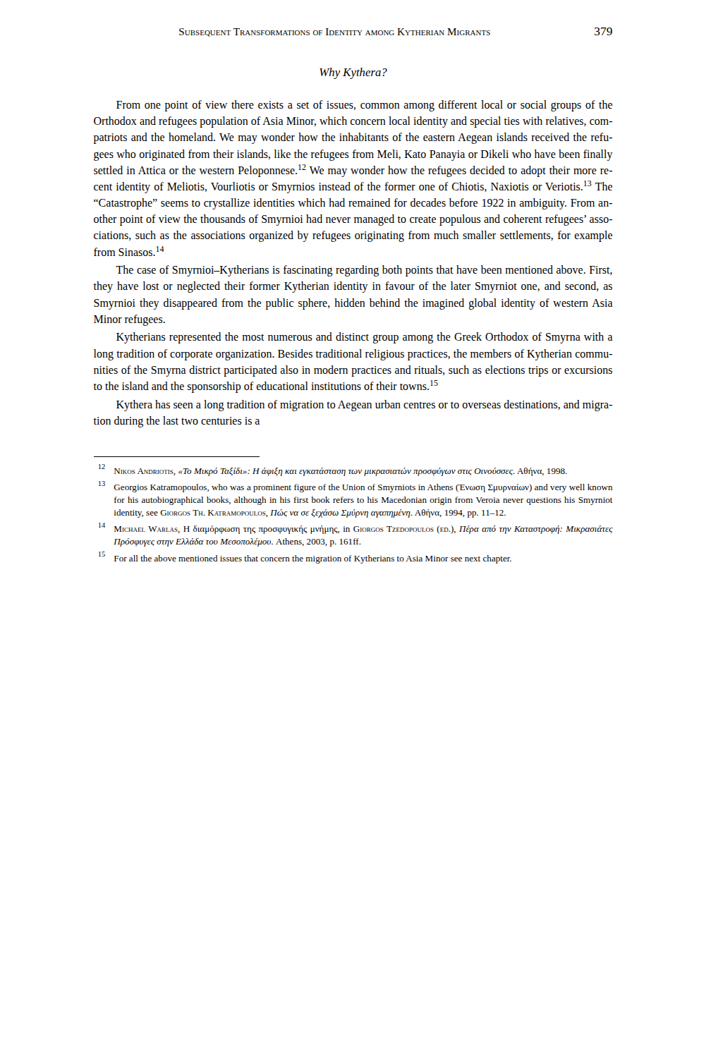Subsequent Transformations of Identity among Kytherian Migrants 379
Why Kythera?
From one point of view there exists a set of issues, common among different local or social groups of the Orthodox and refugees population of Asia Minor, which concern local identity and special ties with relatives, compatriots and the homeland. We may wonder how the inhabitants of the eastern Aegean islands received the refugees who originated from their islands, like the refugees from Meli, Kato Panayia or Dikeli who have been finally settled in Attica or the western Peloponnese.12 We may wonder how the refugees decided to adopt their more recent identity of Meliotis, Vourliotis or Smyrnios instead of the former one of Chiotis, Naxiotis or Veriotis.13 The “Catastrophe” seems to crystallize identities which had remained for decades before 1922 in ambiguity. From another point of view the thousands of Smyrnioi had never managed to create populous and coherent refugees’ associations, such as the associations organized by refugees originating from much smaller settlements, for example from Sinasos.14
The case of Smyrnioi–Kytherians is fascinating regarding both points that have been mentioned above. First, they have lost or neglected their former Kytherian identity in favour of the later Smyrniot one, and second, as Smyrnioi they disappeared from the public sphere, hidden behind the imagined global identity of western Asia Minor refugees.
Kytherians represented the most numerous and distinct group among the Greek Orthodox of Smyrna with a long tradition of corporate organization. Besides traditional religious practices, the members of Kytherian communities of the Smyrna district participated also in modern practices and rituals, such as elections trips or excursions to the island and the sponsorship of educational institutions of their towns.15
Kythera has seen a long tradition of migration to Aegean urban centres or to overseas destinations, and migration during the last two centuries is a
Nikos Andriotis, «Το Μικρό Ταξίδι»: Η άφιξη και εγκατάσταση των μικρασιατών προσφύγων στις Οινούσσες. Αθήνα, 1998.
Georgios Katramopoulos, who was a prominent figure of the Union of Smyrniots in Athens (Ένωση Σμυρναίων) and very well known for his autobiographical books, although in his first book refers to his Macedonian origin from Veroia never questions his Smyrniot identity, see Giorgos Th. Katramopoulos, Πώς να σε ξεχάσω Σμύρνη αγαπημένη. Αθήνα, 1994, pp. 11–12.
Michael Warlas, Η διαμόρφωση της προσφυγικής μνήμης, in Giorgos Tzedopoulos (ed.), Πέρα από την Καταστροφή: Μικρασιάτες Πρόσφυγες στην Ελλάδα του Μεσοπολέμου. Athens, 2003, p. 161ff.
For all the above mentioned issues that concern the migration of Kytherians to Asia Minor see next chapter.